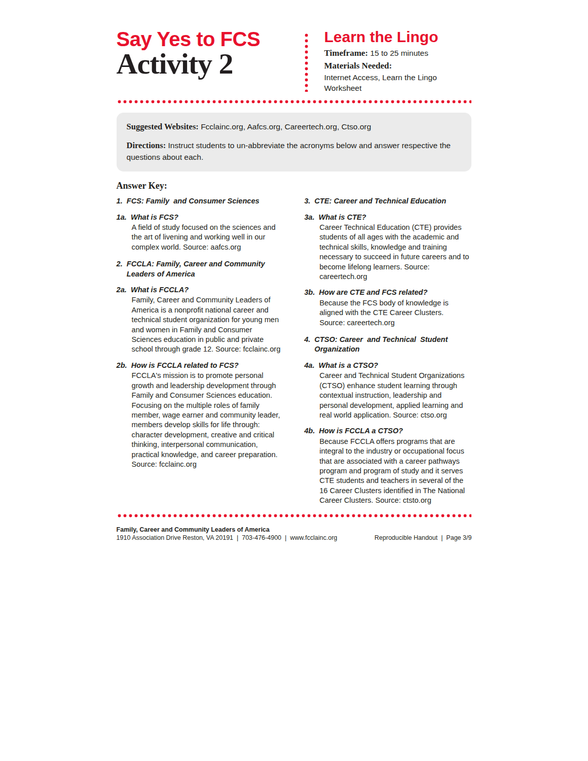Say Yes to FCS
Activity 2
Learn the Lingo
Timeframe: 15 to 25 minutes
Materials Needed:
Internet Access, Learn the Lingo Worksheet
Suggested Websites: Fcclainc.org, Aafcs.org, Careertech.org, Ctso.org
Directions: Instruct students to un-abbreviate the acronyms below and answer respective the questions about each.
Answer Key:
1. FCS: Family and Consumer Sciences
1a. What is FCS?
A field of study focused on the sciences and the art of livening and working well in our complex world. Source: aafcs.org
2. FCCLA: Family, Career and Community Leaders of America
2a. What is FCCLA?
Family, Career and Community Leaders of America is a nonprofit national career and technical student organization for young men and women in Family and Consumer Sciences education in public and private school through grade 12. Source: fcclainc.org
2b. How is FCCLA related to FCS?
FCCLA's mission is to promote personal growth and leadership development through Family and Consumer Sciences education. Focusing on the multiple roles of family member, wage earner and community leader, members develop skills for life through: character development, creative and critical thinking, interpersonal communication, practical knowledge, and career preparation. Source: fcclainc.org
3. CTE: Career and Technical Education
3a. What is CTE?
Career Technical Education (CTE) provides students of all ages with the academic and technical skills, knowledge and training necessary to succeed in future careers and to become lifelong learners. Source: careertech.org
3b. How are CTE and FCS related?
Because the FCS body of knowledge is aligned with the CTE Career Clusters.
Source: careertech.org
4. CTSO: Career and Technical Student Organization
4a. What is a CTSO?
Career and Technical Student Organizations (CTSO) enhance student learning through contextual instruction, leadership and personal development, applied learning and real world application. Source: ctso.org
4b. How is FCCLA a CTSO?
Because FCCLA offers programs that are integral to the industry or occupational focus that are associated with a career pathways program and program of study and it serves CTE students and teachers in several of the 16 Career Clusters identified in The National Career Clusters. Source: ctsto.org
Family, Career and Community Leaders of America
1910 Association Drive Reston, VA 20191 | 703-476-4900 | www.fcclainc.org
Reproducible Handout | Page 3/9